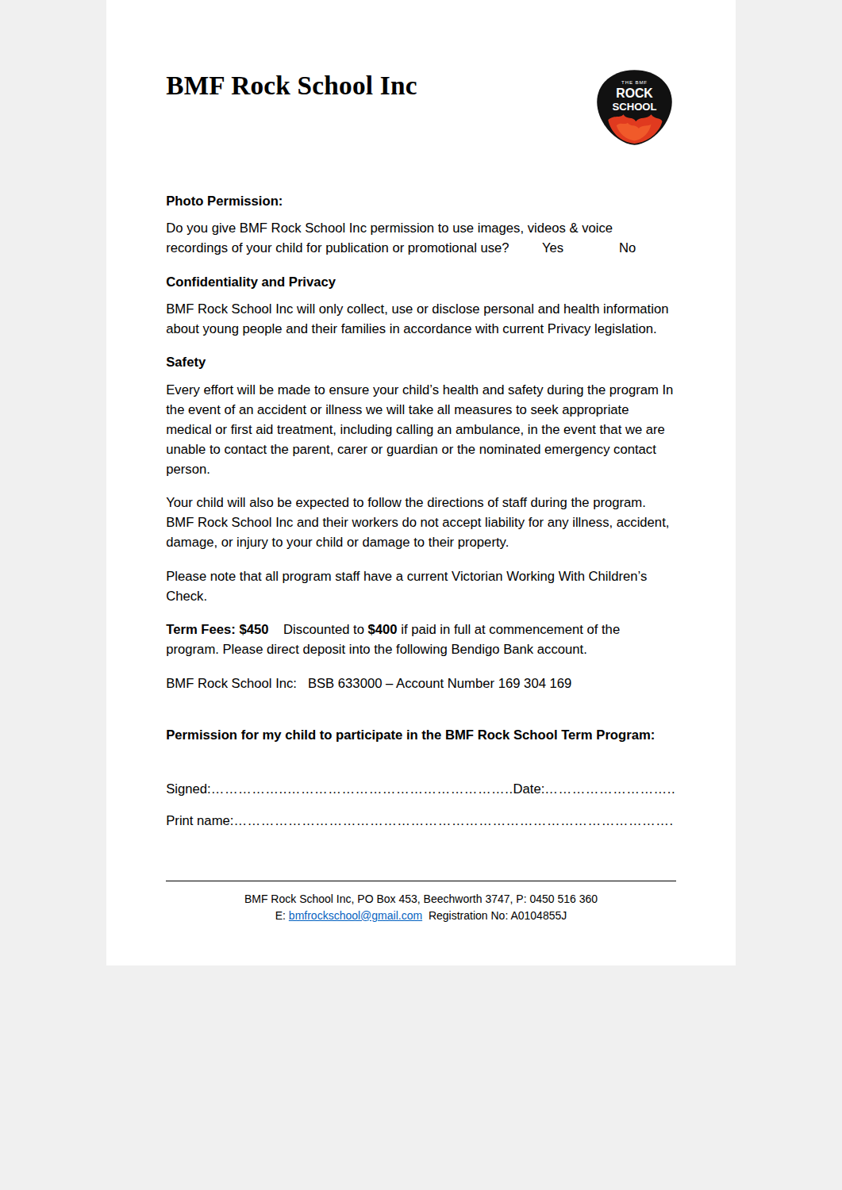BMF Rock School Inc
THE BMF ROCK SCHOOL
Photo Permission:
Do you give BMF Rock School Inc permission to use images, videos & voice recordings of your child for publication or promotional use? Yes No
Confidentiality and Privacy
BMF Rock School Inc will only collect, use or disclose personal and health information about young people and their families in accordance with current Privacy legislation.
Safety
Every effort will be made to ensure your child’s health and safety during the program In the event of an accident or illness we will take all measures to seek appropriate medical or first aid treatment, including calling an ambulance, in the event that we are unable to contact the parent, carer or guardian or the nominated emergency contact person.
Your child will also be expected to follow the directions of staff during the program. BMF Rock School Inc and their workers do not accept liability for any illness, accident, damage, or injury to your child or damage to their property.
Please note that all program staff have a current Victorian Working With Children’s Check.
Term Fees: $450 Discounted to $400 if paid in full at commencement of the program. Please direct deposit into the following Bendigo Bank account.
BMF Rock School Inc: BSB 633000 – Account Number 169 304 169
Permission for my child to participate in the BMF Rock School Term Program:
Signed:……………..………………………………………….. Date:………………………..
Print name:…………………………………………………………………………………….
BMF Rock School Inc, PO Box 453, Beechworth 3747, P: 0450 516 360
E: bmfrockschool@gmail.com Registration No: A0104855J